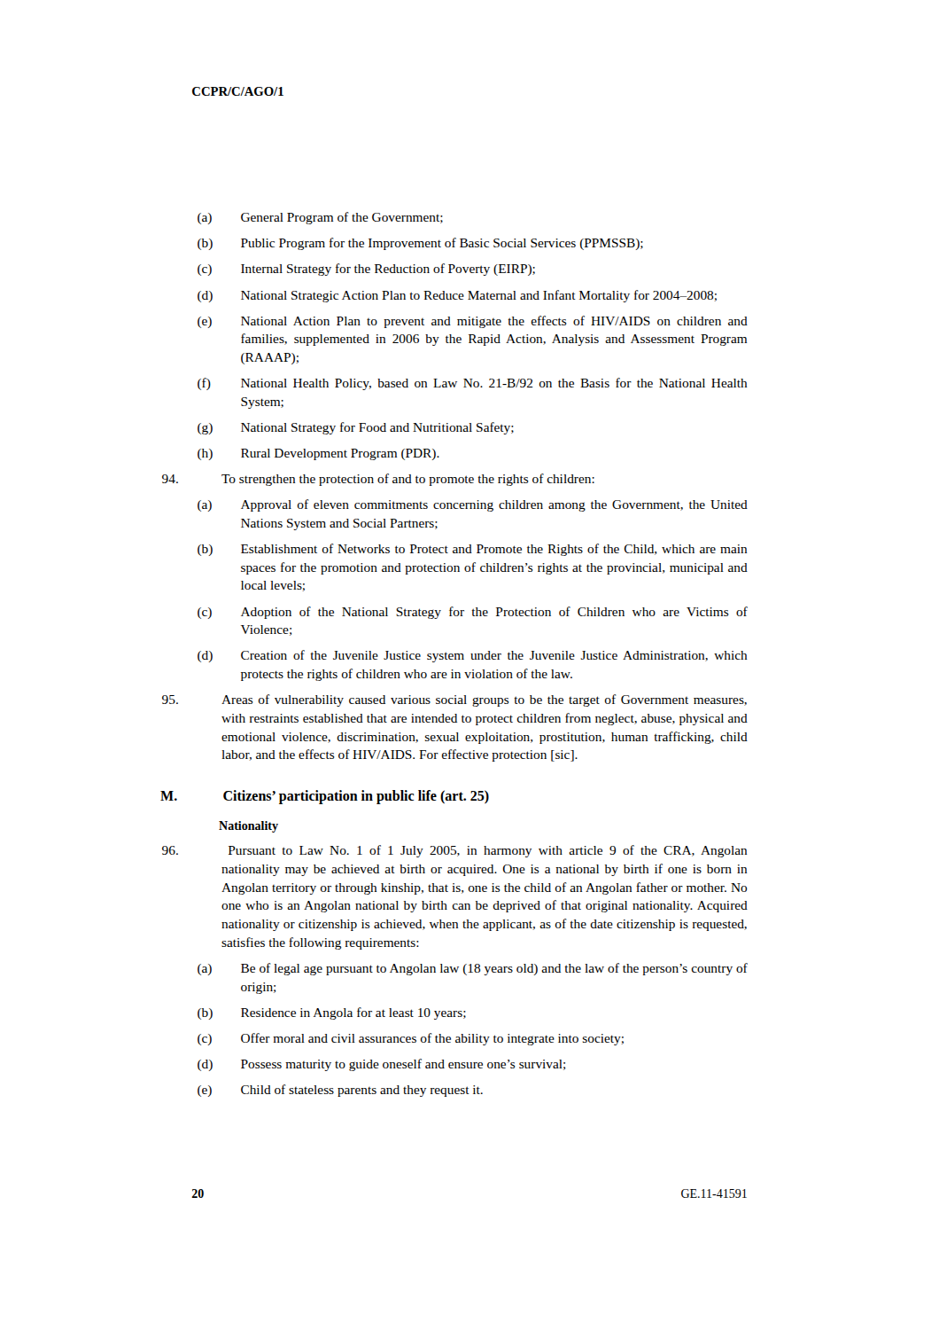CCPR/C/AGO/1
(a) General Program of the Government;
(b) Public Program for the Improvement of Basic Social Services (PPMSSB);
(c) Internal Strategy for the Reduction of Poverty (EIRP);
(d) National Strategic Action Plan to Reduce Maternal and Infant Mortality for 2004–2008;
(e) National Action Plan to prevent and mitigate the effects of HIV/AIDS on children and families, supplemented in 2006 by the Rapid Action, Analysis and Assessment Program (RAAAP);
(f) National Health Policy, based on Law No. 21-B/92 on the Basis for the National Health System;
(g) National Strategy for Food and Nutritional Safety;
(h) Rural Development Program (PDR).
94. To strengthen the protection of and to promote the rights of children:
(a) Approval of eleven commitments concerning children among the Government, the United Nations System and Social Partners;
(b) Establishment of Networks to Protect and Promote the Rights of the Child, which are main spaces for the promotion and protection of children’s rights at the provincial, municipal and local levels;
(c) Adoption of the National Strategy for the Protection of Children who are Victims of Violence;
(d) Creation of the Juvenile Justice system under the Juvenile Justice Administration, which protects the rights of children who are in violation of the law.
95. Areas of vulnerability caused various social groups to be the target of Government measures, with restraints established that are intended to protect children from neglect, abuse, physical and emotional violence, discrimination, sexual exploitation, prostitution, human trafficking, child labor, and the effects of HIV/AIDS. For effective protection [sic].
M. Citizens’ participation in public life (art. 25)
Nationality
96. Pursuant to Law No. 1 of 1 July 2005, in harmony with article 9 of the CRA, Angolan nationality may be achieved at birth or acquired. One is a national by birth if one is born in Angolan territory or through kinship, that is, one is the child of an Angolan father or mother. No one who is an Angolan national by birth can be deprived of that original nationality. Acquired nationality or citizenship is achieved, when the applicant, as of the date citizenship is requested, satisfies the following requirements:
(a) Be of legal age pursuant to Angolan law (18 years old) and the law of the person’s country of origin;
(b) Residence in Angola for at least 10 years;
(c) Offer moral and civil assurances of the ability to integrate into society;
(d) Possess maturity to guide oneself and ensure one’s survival;
(e) Child of stateless parents and they request it.
20 GE.11-41591